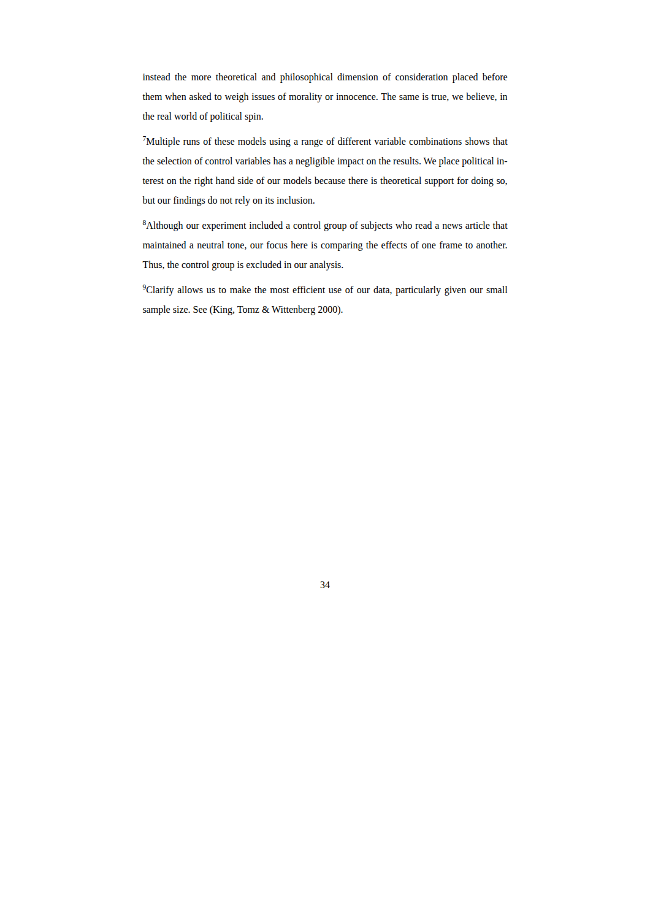instead the more theoretical and philosophical dimension of consideration placed before them when asked to weigh issues of morality or innocence. The same is true, we believe, in the real world of political spin.
7Multiple runs of these models using a range of different variable combinations shows that the selection of control variables has a negligible impact on the results. We place political interest on the right hand side of our models because there is theoretical support for doing so, but our findings do not rely on its inclusion.
8Although our experiment included a control group of subjects who read a news article that maintained a neutral tone, our focus here is comparing the effects of one frame to another. Thus, the control group is excluded in our analysis.
9Clarify allows us to make the most efficient use of our data, particularly given our small sample size. See (King, Tomz & Wittenberg 2000).
34